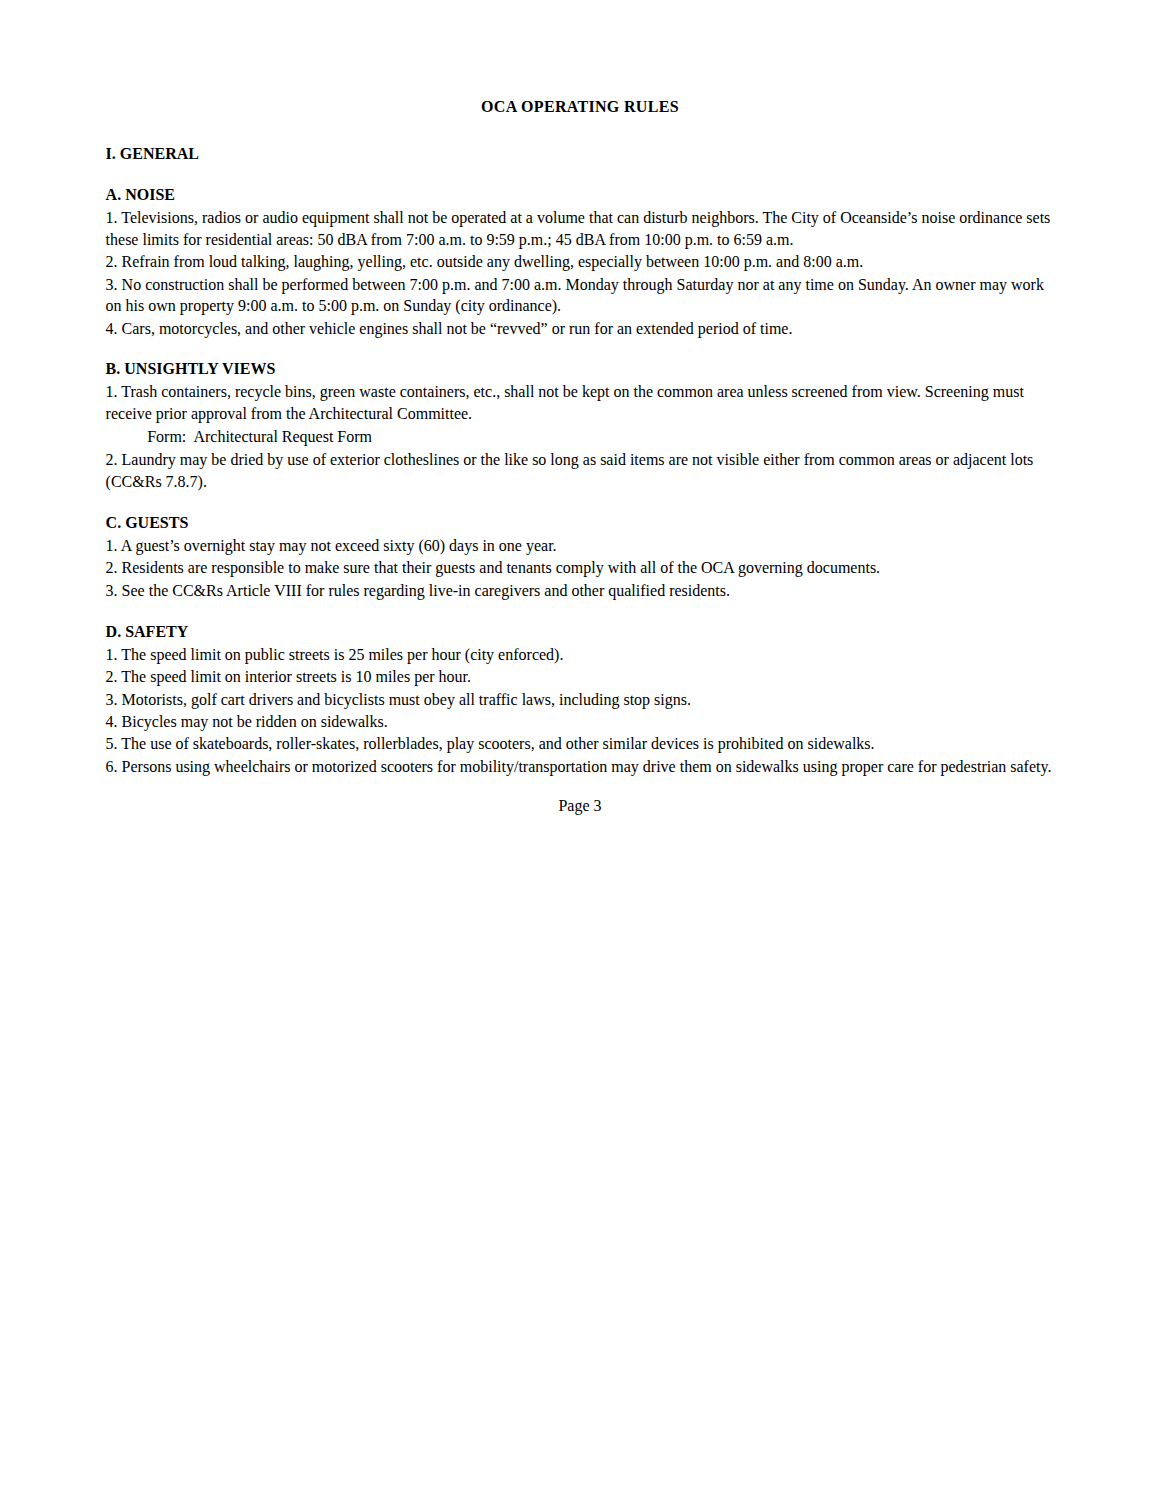OCA OPERATING RULES
I. GENERAL
A. NOISE
1. Televisions, radios or audio equipment shall not be operated at a volume that can disturb neighbors. The City of Oceanside’s noise ordinance sets these limits for residential areas: 50 dBA from 7:00 a.m. to 9:59 p.m.; 45 dBA from 10:00 p.m. to 6:59 a.m.
2. Refrain from loud talking, laughing, yelling, etc. outside any dwelling, especially between 10:00 p.m. and 8:00 a.m.
3. No construction shall be performed between 7:00 p.m. and 7:00 a.m. Monday through Saturday nor at any time on Sunday. An owner may work on his own property 9:00 a.m. to 5:00 p.m. on Sunday (city ordinance).
4. Cars, motorcycles, and other vehicle engines shall not be “revved” or run for an extended period of time.
B. UNSIGHTLY VIEWS
1. Trash containers, recycle bins, green waste containers, etc., shall not be kept on the common area unless screened from view. Screening must receive prior approval from the Architectural Committee.
Form: Architectural Request Form
2. Laundry may be dried by use of exterior clotheslines or the like so long as said items are not visible either from common areas or adjacent lots (CC&Rs 7.8.7).
C. GUESTS
1. A guest’s overnight stay may not exceed sixty (60) days in one year.
2. Residents are responsible to make sure that their guests and tenants comply with all of the OCA governing documents.
3. See the CC&Rs Article VIII for rules regarding live-in caregivers and other qualified residents.
D. SAFETY
1. The speed limit on public streets is 25 miles per hour (city enforced).
2. The speed limit on interior streets is 10 miles per hour.
3. Motorists, golf cart drivers and bicyclists must obey all traffic laws, including stop signs.
4. Bicycles may not be ridden on sidewalks.
5. The use of skateboards, roller-skates, rollerblades, play scooters, and other similar devices is prohibited on sidewalks.
6. Persons using wheelchairs or motorized scooters for mobility/transportation may drive them on sidewalks using proper care for pedestrian safety.
Page 3